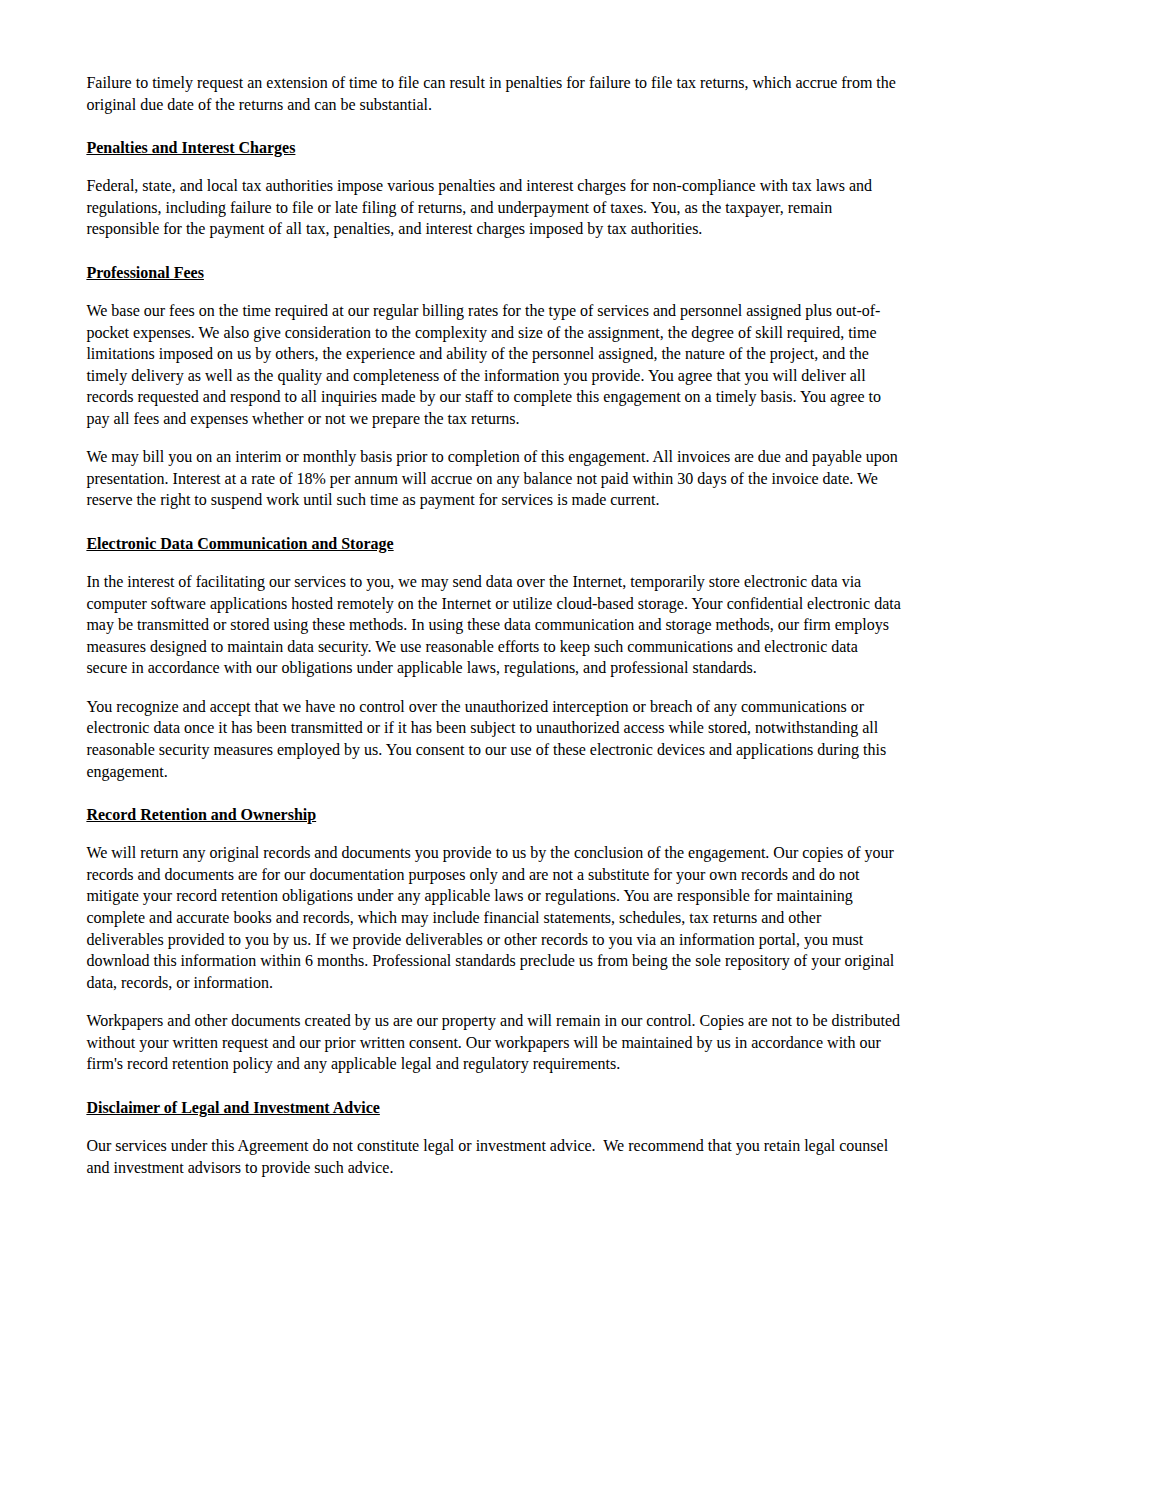Failure to timely request an extension of time to file can result in penalties for failure to file tax returns, which accrue from the original due date of the returns and can be substantial.
Penalties and Interest Charges
Federal, state, and local tax authorities impose various penalties and interest charges for non-compliance with tax laws and regulations, including failure to file or late filing of returns, and underpayment of taxes. You, as the taxpayer, remain responsible for the payment of all tax, penalties, and interest charges imposed by tax authorities.
Professional Fees
We base our fees on the time required at our regular billing rates for the type of services and personnel assigned plus out-of- pocket expenses. We also give consideration to the complexity and size of the assignment, the degree of skill required, time limitations imposed on us by others, the experience and ability of the personnel assigned, the nature of the project, and the timely delivery as well as the quality and completeness of the information you provide. You agree that you will deliver all records requested and respond to all inquiries made by our staff to complete this engagement on a timely basis. You agree to pay all fees and expenses whether or not we prepare the tax returns.
We may bill you on an interim or monthly basis prior to completion of this engagement. All invoices are due and payable upon presentation. Interest at a rate of 18% per annum will accrue on any balance not paid within 30 days of the invoice date. We reserve the right to suspend work until such time as payment for services is made current.
Electronic Data Communication and Storage
In the interest of facilitating our services to you, we may send data over the Internet, temporarily store electronic data via computer software applications hosted remotely on the Internet or utilize cloud-based storage. Your confidential electronic data may be transmitted or stored using these methods. In using these data communication and storage methods, our firm employs measures designed to maintain data security. We use reasonable efforts to keep such communications and electronic data secure in accordance with our obligations under applicable laws, regulations, and professional standards.
You recognize and accept that we have no control over the unauthorized interception or breach of any communications or electronic data once it has been transmitted or if it has been subject to unauthorized access while stored, notwithstanding all reasonable security measures employed by us. You consent to our use of these electronic devices and applications during this engagement.
Record Retention and Ownership
We will return any original records and documents you provide to us by the conclusion of the engagement. Our copies of your records and documents are for our documentation purposes only and are not a substitute for your own records and do not mitigate your record retention obligations under any applicable laws or regulations. You are responsible for maintaining complete and accurate books and records, which may include financial statements, schedules, tax returns and other deliverables provided to you by us. If we provide deliverables or other records to you via an information portal, you must download this information within 6 months. Professional standards preclude us from being the sole repository of your original data, records, or information.
Workpapers and other documents created by us are our property and will remain in our control. Copies are not to be distributed without your written request and our prior written consent. Our workpapers will be maintained by us in accordance with our firm's record retention policy and any applicable legal and regulatory requirements.
Disclaimer of Legal and Investment Advice
Our services under this Agreement do not constitute legal or investment advice. We recommend that you retain legal counsel and investment advisors to provide such advice.